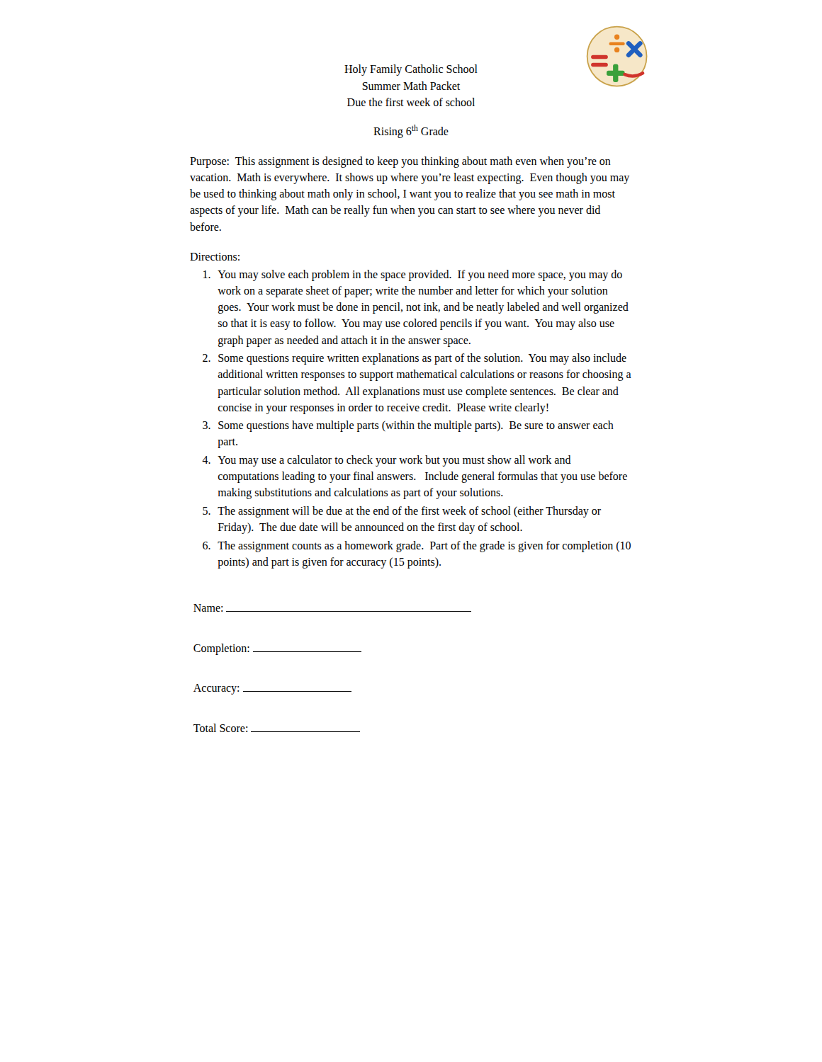Holy Family Catholic School
Summer Math Packet
Due the first week of school
Rising 6th Grade
Purpose: This assignment is designed to keep you thinking about math even when you’re on vacation. Math is everywhere. It shows up where you’re least expecting. Even though you may be used to thinking about math only in school, I want you to realize that you see math in most aspects of your life. Math can be really fun when you can start to see where you never did before.
Directions:
You may solve each problem in the space provided. If you need more space, you may do work on a separate sheet of paper; write the number and letter for which your solution goes. Your work must be done in pencil, not ink, and be neatly labeled and well organized so that it is easy to follow. You may use colored pencils if you want. You may also use graph paper as needed and attach it in the answer space.
Some questions require written explanations as part of the solution. You may also include additional written responses to support mathematical calculations or reasons for choosing a particular solution method. All explanations must use complete sentences. Be clear and concise in your responses in order to receive credit. Please write clearly!
Some questions have multiple parts (within the multiple parts). Be sure to answer each part.
You may use a calculator to check your work but you must show all work and computations leading to your final answers. Include general formulas that you use before making substitutions and calculations as part of your solutions.
The assignment will be due at the end of the first week of school (either Thursday or Friday). The due date will be announced on the first day of school.
The assignment counts as a homework grade. Part of the grade is given for completion (10 points) and part is given for accuracy (15 points).
Name:
Completion:
Accuracy:
Total Score: